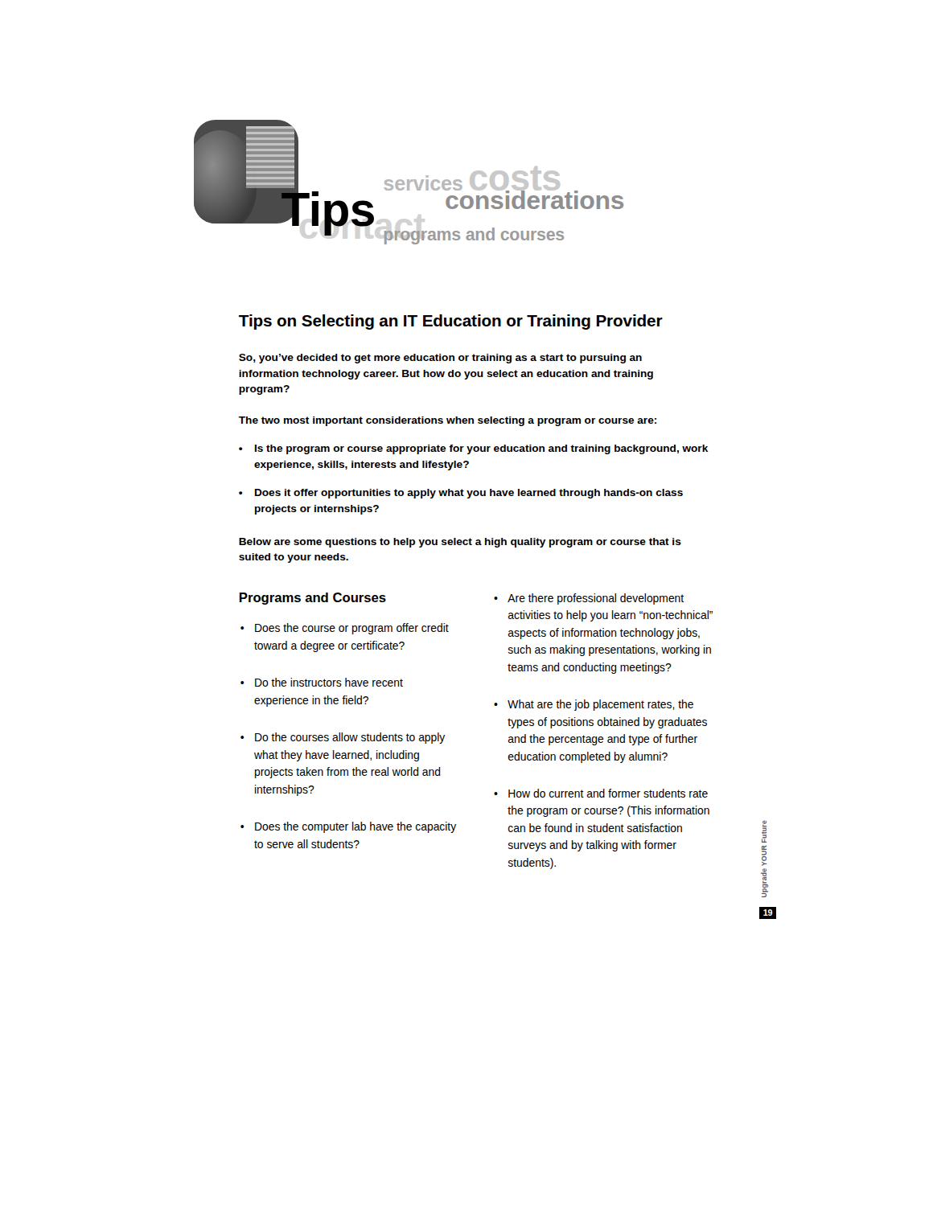costs services considerations contact programs and courses Tips
Tips on Selecting an IT Education or Training Provider
So, you’ve decided to get more education or training as a start to pursuing an information technology career. But how do you select an education and training program?
The two most important considerations when selecting a program or course are:
Is the program or course appropriate for your education and training background, work experience, skills, interests and lifestyle?
Does it offer opportunities to apply what you have learned through hands-on class projects or internships?
Below are some questions to help you select a high quality program or course that is suited to your needs.
Programs and Courses
Does the course or program offer credit toward a degree or certificate?
Do the instructors have recent experience in the field?
Do the courses allow students to apply what they have learned, including projects taken from the real world and internships?
Does the computer lab have the capacity to serve all students?
Are there professional development activities to help you learn “non-technical” aspects of information technology jobs, such as making presentations, working in teams and conducting meetings?
What are the job placement rates, the types of positions obtained by graduates and the percentage and type of further education completed by alumni?
How do current and former students rate the program or course? (This information can be found in student satisfaction surveys and by talking with former students).
Upgrade YOUR Future
19